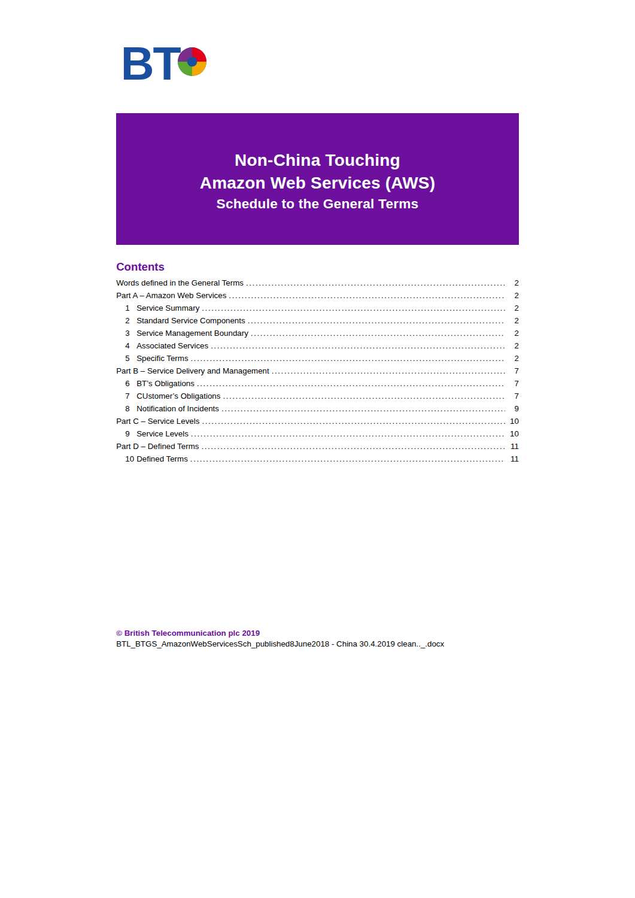BT
Non-China Touching
Amazon Web Services (AWS) Schedule to the General Terms
Contents
Words defined in the General Terms.................................................................................................................................. 2
Part A – Amazon Web Services....................................................................................................................................... 2
1 Service Summary................................................................................................................................................. 2
2 Standard Service Components................................................................................................................. 2
3 Service Management Boundary.............................................................................................................. 2
4 Associated Services.............................................................................................................................. 2
5 Specific Terms..................................................................................................................................... 2
Part B – Service Delivery and Management......................................................................................................... 7
6 BT’s Obligations................................................................................................................................... 7
7 CUstomer’s Obligations....................................................................................................................... 7
8 Notification of Incidents....................................................................................................................... 9
Part C – Service Levels................................................................................................................................. 10
9 Service Levels..................................................................................................................................... 10
Part D – Defined Terms................................................................................................................................. 11
10 Defined Terms................................................................................................................................... 11
© British Telecommunication plc 2019
BTL_BTGS_AmazonWebServicesSch_published8June2018 - China 30.4.2019 clean.._.docx